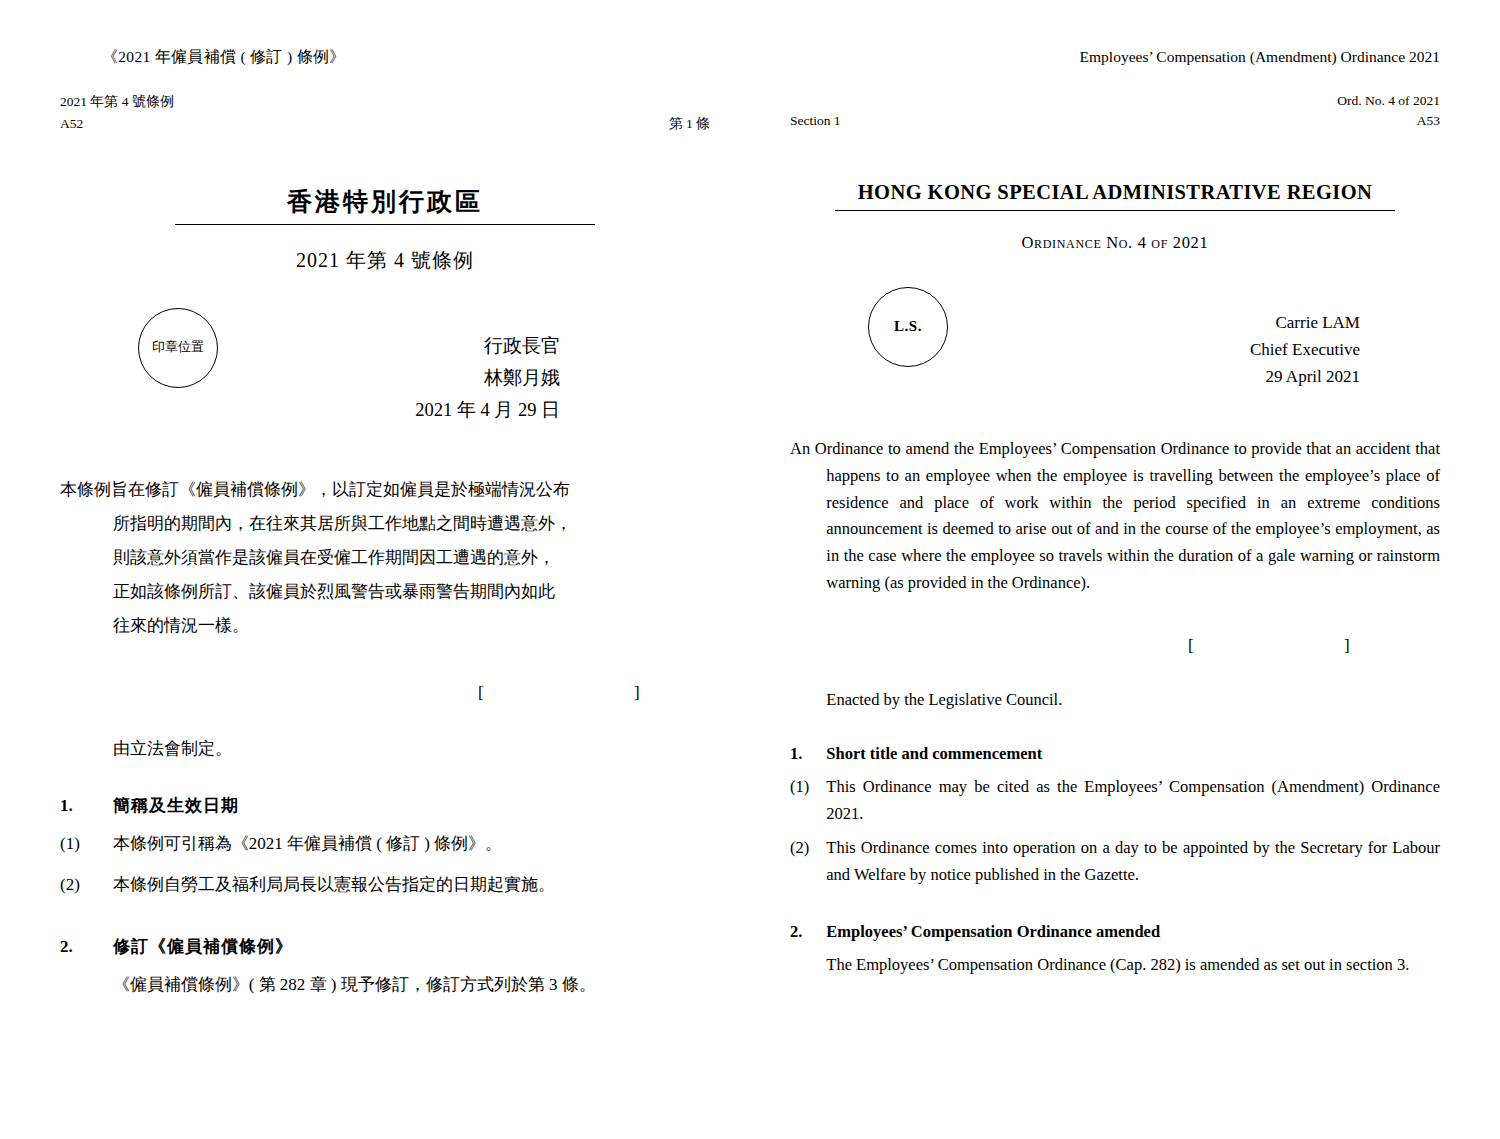《2021 年僱員補償 ( 修訂 ) 條例》
2021 年第 4 號條例
A52 第 1 條
香港特別行政區
2021 年第 4 號條例
印章位置
行政長官
林鄭月娥
2021 年 4 月 29 日
本條例旨在修訂《僱員補償條例》，以訂定如僱員是於極端情況公布 所指明的期間內，在往來其居所與工作地點之間時遭遇意外， 則該意外須當作是該僱員在受僱工作期間因工遭遇的意外， 正如該條例所訂、該僱員於烈風警告或暴雨警告期間內如此 往來的情況一樣。
[ ]
由立法會制定。
1. 簡稱及生效日期
(1) 本條例可引稱為《2021 年僱員補償 ( 修訂 ) 條例》。
(2) 本條例自勞工及福利局局長以憲報公告指定的日期起實施。
2. 修訂《僱員補償條例》
《僱員補償條例》( 第 282 章 ) 現予修訂，修訂方式列於第 3 條。
Employees’ Compensation (Amendment) Ordinance 2021
Ord. No. 4 of 2021
Section 1 A53
HONG KONG SPECIAL ADMINISTRATIVE REGION
Ordinance No. 4 of 2021
L.S.
Carrie LAM
Chief Executive
29 April 2021
An Ordinance to amend the Employees’ Compensation Ordinance to provide that an accident that happens to an employee when the employee is travelling between the employee’s place of residence and place of work within the period specified in an extreme conditions announcement is deemed to arise out of and in the course of the employee’s employment, as in the case where the employee so travels within the duration of a gale warning or rainstorm warning (as provided in the Ordinance).
[ ]
Enacted by the Legislative Council.
1. Short title and commencement
(1) This Ordinance may be cited as the Employees’ Compensation (Amendment) Ordinance 2021.
(2) This Ordinance comes into operation on a day to be appointed by the Secretary for Labour and Welfare by notice published in the Gazette.
2. Employees’ Compensation Ordinance amended
The Employees’ Compensation Ordinance (Cap. 282) is amended as set out in section 3.